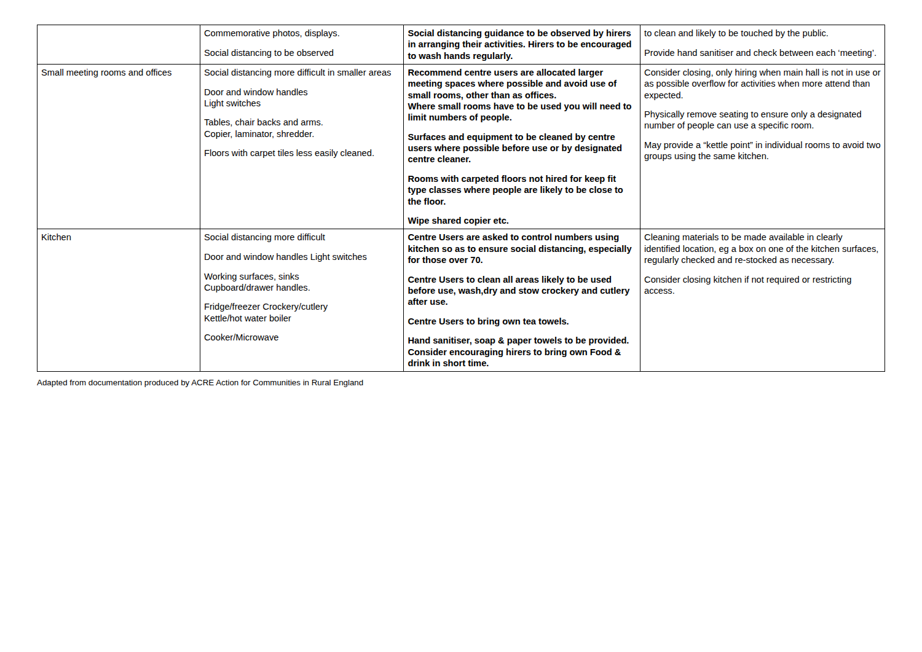| | Commemorative photos, displays. Social distancing to be observed | Social distancing guidance to be observed by hirers in arranging their activities. Hirers to be encouraged to wash hands regularly. | to clean and likely to be touched by the public. Provide hand sanitiser and check between each ‘meeting’. |
| Small meeting rooms and offices | Social distancing more difficult in smaller areas Door and window handles Light switches Tables, chair backs and arms. Copier, laminator, shredder. Floors with carpet tiles less easily cleaned. | Recommend centre users are allocated larger meeting spaces where possible and avoid use of small rooms, other than as offices. Where small rooms have to be used you will need to limit numbers of people. Surfaces and equipment to be cleaned by centre users where possible before use or by designated centre cleaner. Rooms with carpeted floors not hired for keep fit type classes where people are likely to be close to the floor. Wipe shared copier etc. | Consider closing, only hiring when main hall is not in use or as possible overflow for activities when more attend than expected. Physically remove seating to ensure only a designated number of people can use a specific room. May provide a “kettle point” in individual rooms to avoid two groups using the same kitchen. |
| Kitchen | Social distancing more difficult Door and window handles Light switches Working surfaces, sinks Cupboard/drawer handles. Fridge/freezer Crockery/cutlery Kettle/hot water boiler Cooker/Microwave | Centre Users are asked to control numbers using kitchen so as to ensure social distancing, especially for those over 70. Centre Users to clean all areas likely to be used before use, wash,dry and stow crockery and cutlery after use. Centre Users to bring own tea towels. Hand sanitiser, soap & paper towels to be provided. Consider encouraging hirers to bring own Food & drink in short time. | Cleaning materials to be made available in clearly identified location, eg a box on one of the kitchen surfaces, regularly checked and re-stocked as necessary. Consider closing kitchen if not required or restricting access. |
Adapted from documentation produced by ACRE Action for Communities in Rural England